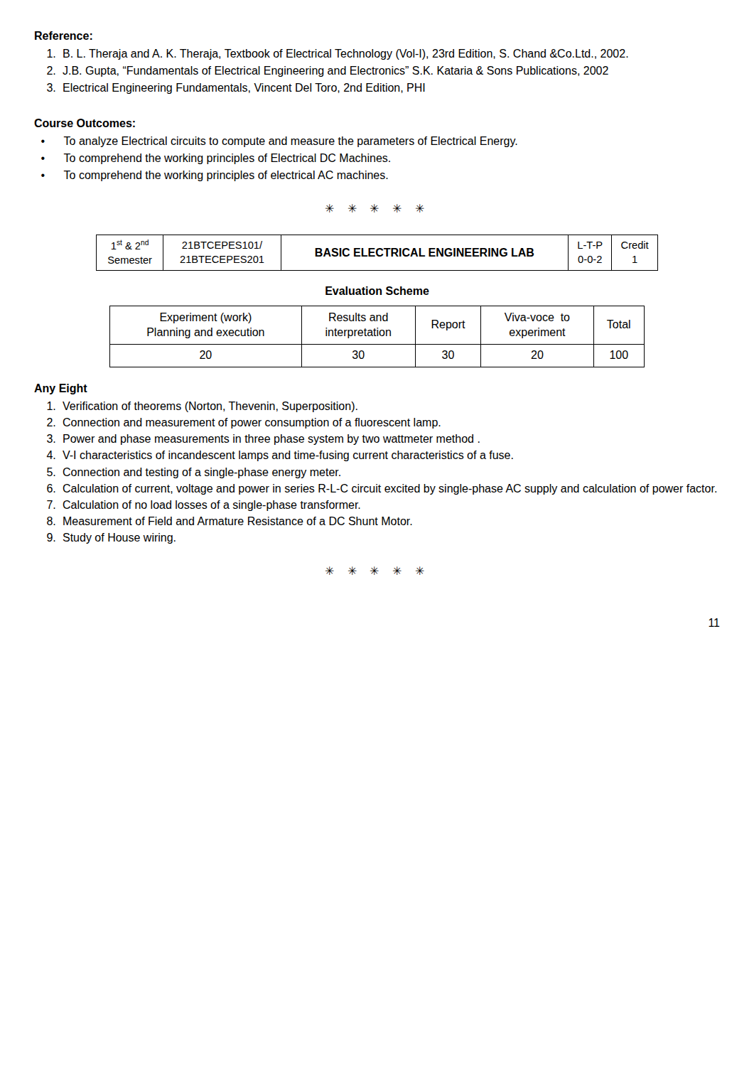Reference:
B. L. Theraja and A. K. Theraja, Textbook of Electrical Technology (Vol-I), 23rd Edition, S. Chand &Co.Ltd., 2002.
J.B. Gupta, “Fundamentals of Electrical Engineering and Electronics” S.K. Kataria & Sons Publications, 2002
Electrical Engineering Fundamentals, Vincent Del Toro, 2nd Edition, PHI
Course Outcomes:
To analyze Electrical circuits to compute and measure the parameters of Electrical Energy.
To comprehend the working principles of Electrical DC Machines.
To comprehend the working principles of electrical AC machines.
✳ ✳ ✳ ✳ ✳
| 1 st & 2 nd Semester | 21BTCEPES101/ 21BTECEPES201 | BASIC ELECTRICAL ENGINEERING LAB | L-T-P 0-0-2 | Credit 1 |
Evaluation Scheme
| Experiment (work) Planning and execution | Results and interpretation | Report | Viva-voce to experiment | Total |
| --- | --- | --- | --- | --- |
| 20 | 30 | 30 | 20 | 100 |
Any Eight
Verification of theorems (Norton, Thevenin, Superposition).
Connection and measurement of power consumption of a fluorescent lamp.
Power and phase measurements in three phase system by two wattmeter method .
V-I characteristics of incandescent lamps and time-fusing current characteristics of a fuse.
Connection and testing of a single-phase energy meter.
Calculation of current, voltage and power in series R-L-C circuit excited by single-phase AC supply and calculation of power factor.
Calculation of no load losses of a single-phase transformer.
Measurement of Field and Armature Resistance of a DC Shunt Motor.
Study of House wiring.
✳ ✳ ✳ ✳ ✳
11